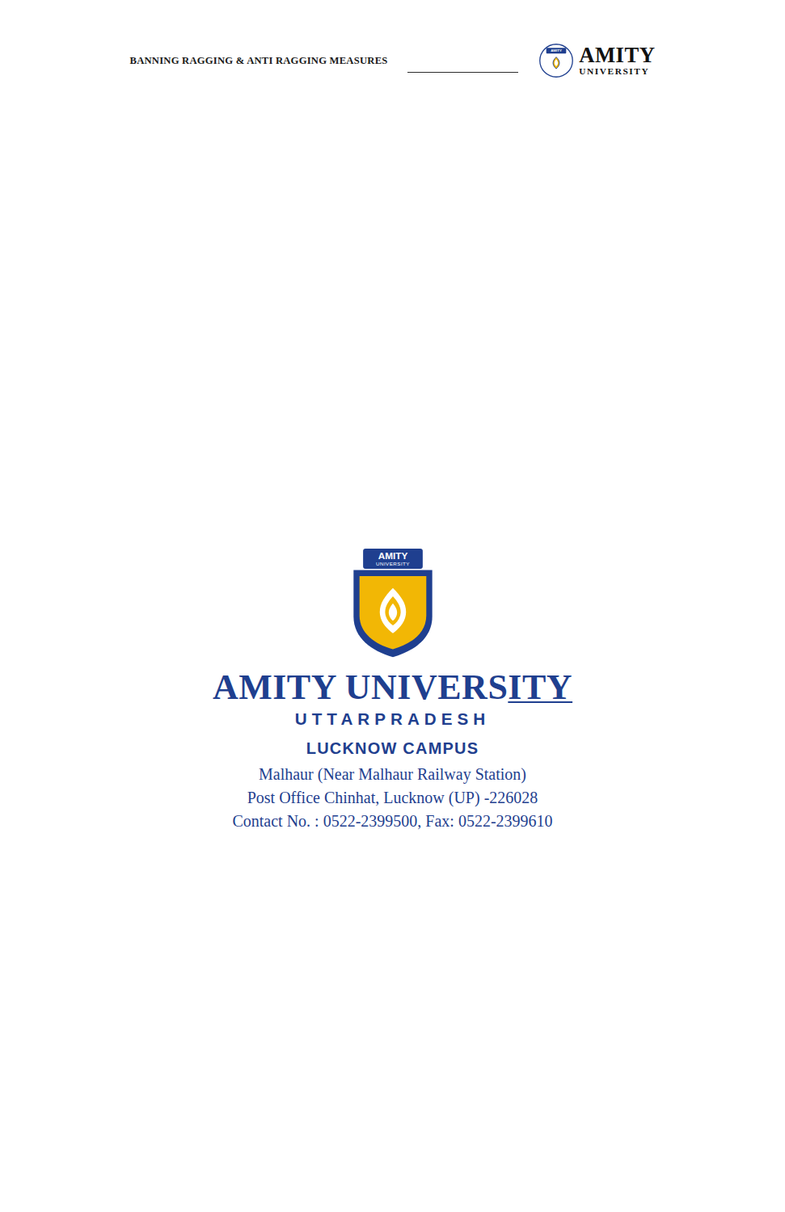Banning Ragging & Anti Ragging Measures
AMITY AMITY UNIVERSITY
AMITY UNIVERSITY
AMITY UNIVERSITY
UTTARPRADESH
LUCKNOW CAMPUS
Malhaur (Near Malhaur Railway Station)
Post Office Chinhat, Lucknow (UP) -226028
Contact No. : 0522-2399500, Fax: 0522-2399610